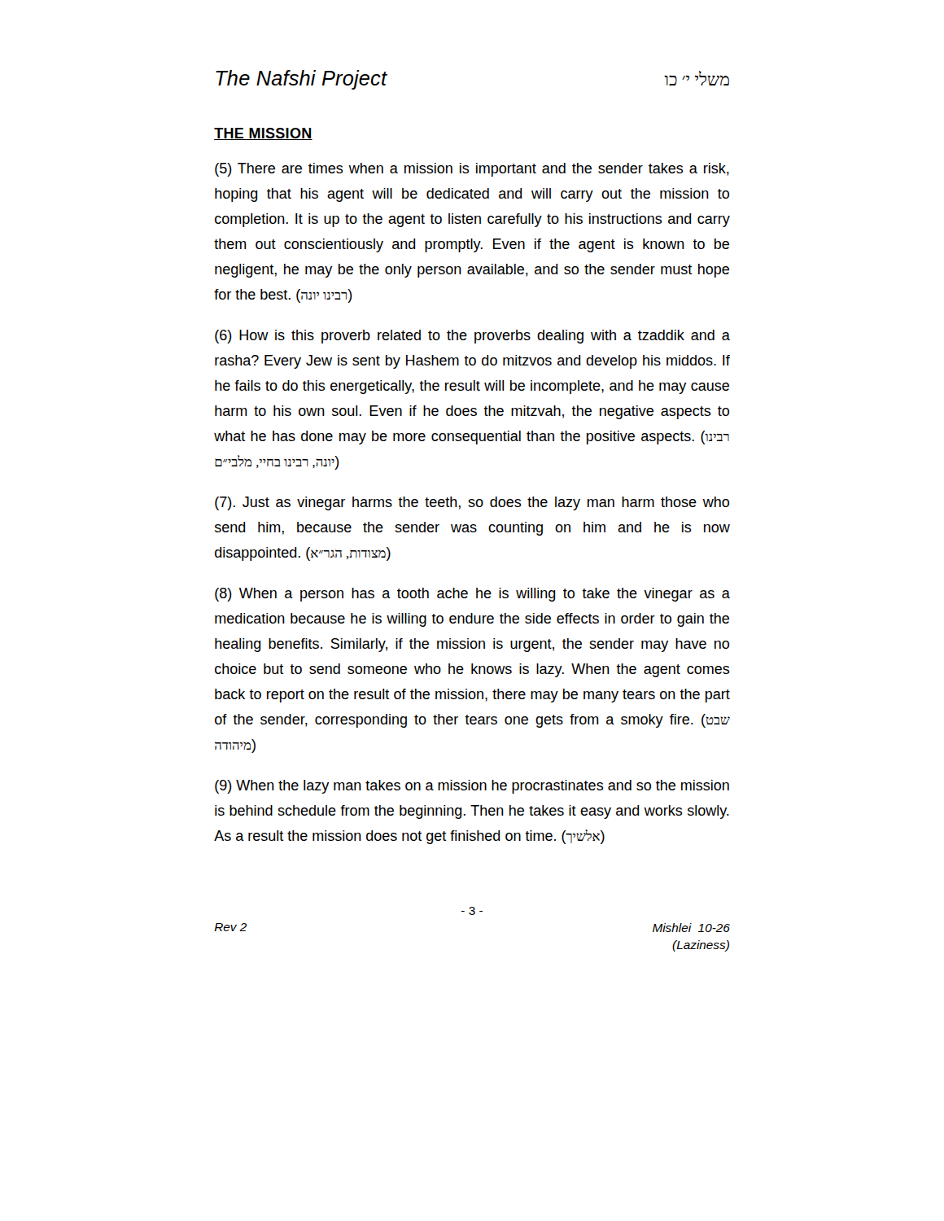The Nafshi Project
משלי י׳ כו
THE MISSION
(5) There are times when a mission is important and the sender takes a risk, hoping that his agent will be dedicated and will carry out the mission to completion. It is up to the agent to listen carefully to his instructions and carry them out conscientiously and promptly. Even if the agent is known to be negligent, he may be the only person available, and so the sender must hope for the best. (רבינו יונה)
(6) How is this proverb related to the proverbs dealing with a tzaddik and a rasha? Every Jew is sent by Hashem to do mitzvos and develop his middos. If he fails to do this energetically, the result will be incomplete, and he may cause harm to his own soul. Even if he does the mitzvah, the negative aspects to what he has done may be more consequential than the positive aspects. (רבינו יונה, רבינו בחיי, מלבי״ם)
(7). Just as vinegar harms the teeth, so does the lazy man harm those who send him, because the sender was counting on him and he is now disappointed. (מצודות, הגר״א)
(8) When a person has a tooth ache he is willing to take the vinegar as a medication because he is willing to endure the side effects in order to gain the healing benefits. Similarly, if the mission is urgent, the sender may have no choice but to send someone who he knows is lazy. When the agent comes back to report on the result of the mission, there may be many tears on the part of the sender, corresponding to ther tears one gets from a smoky fire. (שבט מיהודה)
(9) When the lazy man takes on a mission he procrastinates and so the mission is behind schedule from the beginning. Then he takes it easy and works slowly. As a result the mission does not get finished on time. (אלשיך)
- 3 -
Rev 2
Mishlei 10-26
(Laziness)